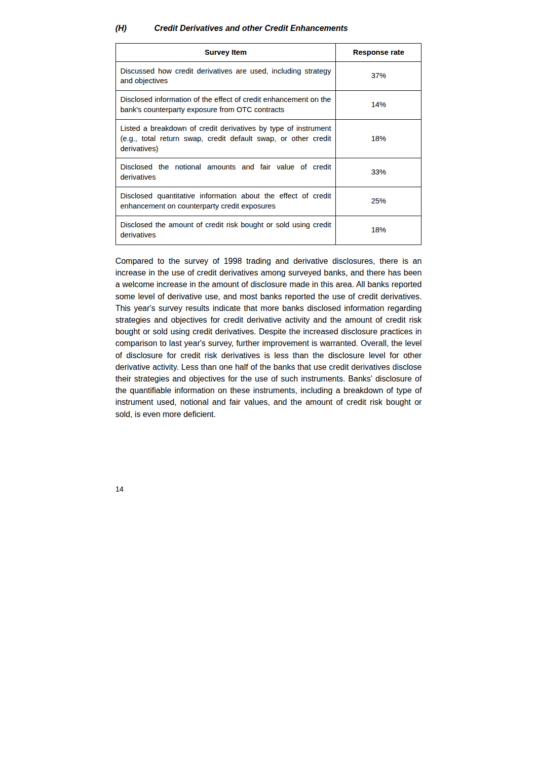(H) Credit Derivatives and other Credit Enhancements
| Survey Item | Response rate |
| --- | --- |
| Discussed how credit derivatives are used, including strategy and objectives | 37% |
| Disclosed information of the effect of credit enhancement on the bank's counterparty exposure from OTC contracts | 14% |
| Listed a breakdown of credit derivatives by type of instrument (e.g., total return swap, credit default swap, or other credit derivatives) | 18% |
| Disclosed the notional amounts and fair value of credit derivatives | 33% |
| Disclosed quantitative information about the effect of credit enhancement on counterparty credit exposures | 25% |
| Disclosed the amount of credit risk bought or sold using credit derivatives | 18% |
Compared to the survey of 1998 trading and derivative disclosures, there is an increase in the use of credit derivatives among surveyed banks, and there has been a welcome increase in the amount of disclosure made in this area. All banks reported some level of derivative use, and most banks reported the use of credit derivatives. This year's survey results indicate that more banks disclosed information regarding strategies and objectives for credit derivative activity and the amount of credit risk bought or sold using credit derivatives. Despite the increased disclosure practices in comparison to last year's survey, further improvement is warranted. Overall, the level of disclosure for credit risk derivatives is less than the disclosure level for other derivative activity. Less than one half of the banks that use credit derivatives disclose their strategies and objectives for the use of such instruments. Banks' disclosure of the quantifiable information on these instruments, including a breakdown of type of instrument used, notional and fair values, and the amount of credit risk bought or sold, is even more deficient.
14